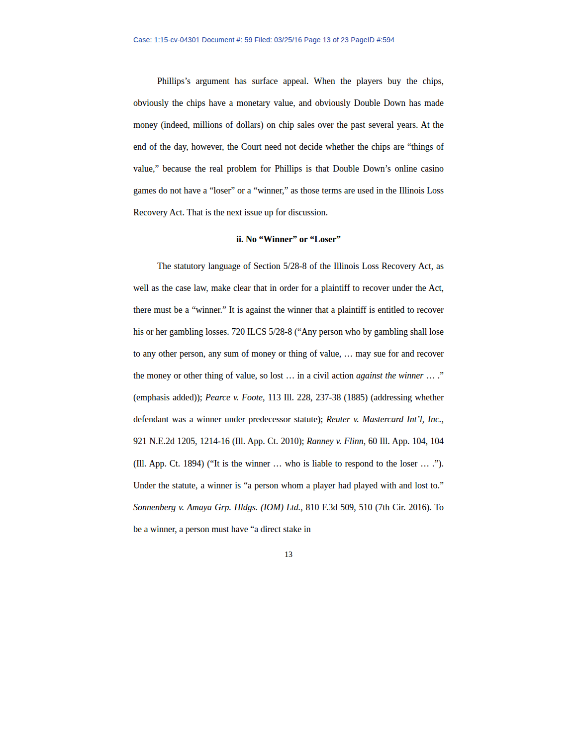Case: 1:15-cv-04301 Document #: 59 Filed: 03/25/16 Page 13 of 23 PageID #:594
Phillips’s argument has surface appeal. When the players buy the chips, obviously the chips have a monetary value, and obviously Double Down has made money (indeed, millions of dollars) on chip sales over the past several years. At the end of the day, however, the Court need not decide whether the chips are “things of value,” because the real problem for Phillips is that Double Down’s online casino games do not have a “loser” or a “winner,” as those terms are used in the Illinois Loss Recovery Act. That is the next issue up for discussion.
ii. No “Winner” or “Loser”
The statutory language of Section 5/28-8 of the Illinois Loss Recovery Act, as well as the case law, make clear that in order for a plaintiff to recover under the Act, there must be a “winner.” It is against the winner that a plaintiff is entitled to recover his or her gambling losses. 720 ILCS 5/28-8 (“Any person who by gambling shall lose to any other person, any sum of money or thing of value, … may sue for and recover the money or other thing of value, so lost … in a civil action against the winner … .” (emphasis added)); Pearce v. Foote, 113 Ill. 228, 237-38 (1885) (addressing whether defendant was a winner under predecessor statute); Reuter v. Mastercard Int’l, Inc., 921 N.E.2d 1205, 1214-16 (Ill. App. Ct. 2010); Ranney v. Flinn, 60 Ill. App. 104, 104 (Ill. App. Ct. 1894) (“It is the winner … who is liable to respond to the loser … .”). Under the statute, a winner is “a person whom a player had played with and lost to.” Sonnenberg v. Amaya Grp. Hldgs. (IOM) Ltd., 810 F.3d 509, 510 (7th Cir. 2016). To be a winner, a person must have “a direct stake in
13